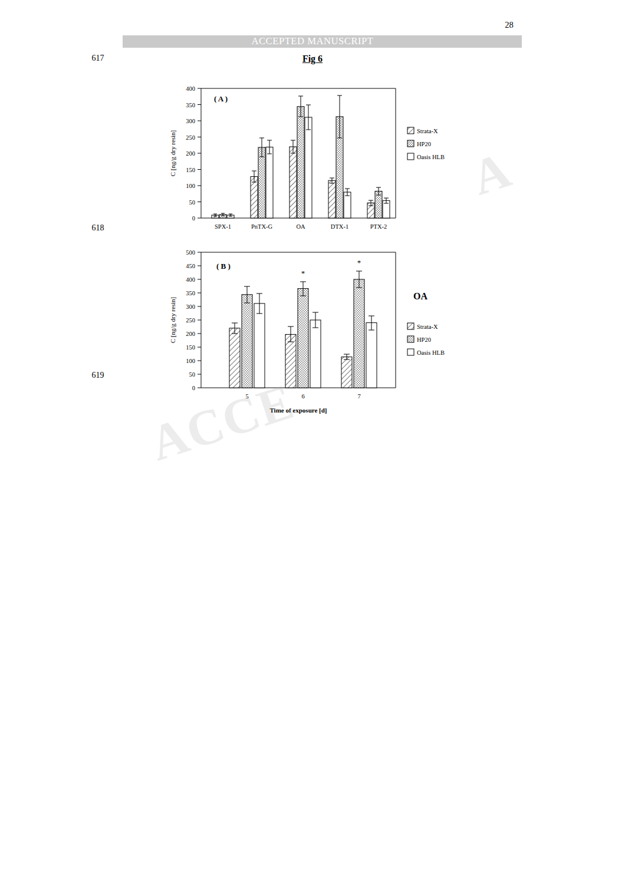28
ACCEPTED MANUSCRIPT
617
Fig 6
618
619
0 50 100 150 200 250 300 350 400 C [ng/g dry resin] ( A ) SPX-1 PnTX-G OA DTX-1 PTX-2 Strata-X HP20 Oasis HLB
0 50 100 150 200 250 300 350 400 450 500 C [ng/g dry resin] ( B ) OA * * 5 6 7 Time of exposure [d] Strata-X HP20 Oasis HLB
A
ACCE